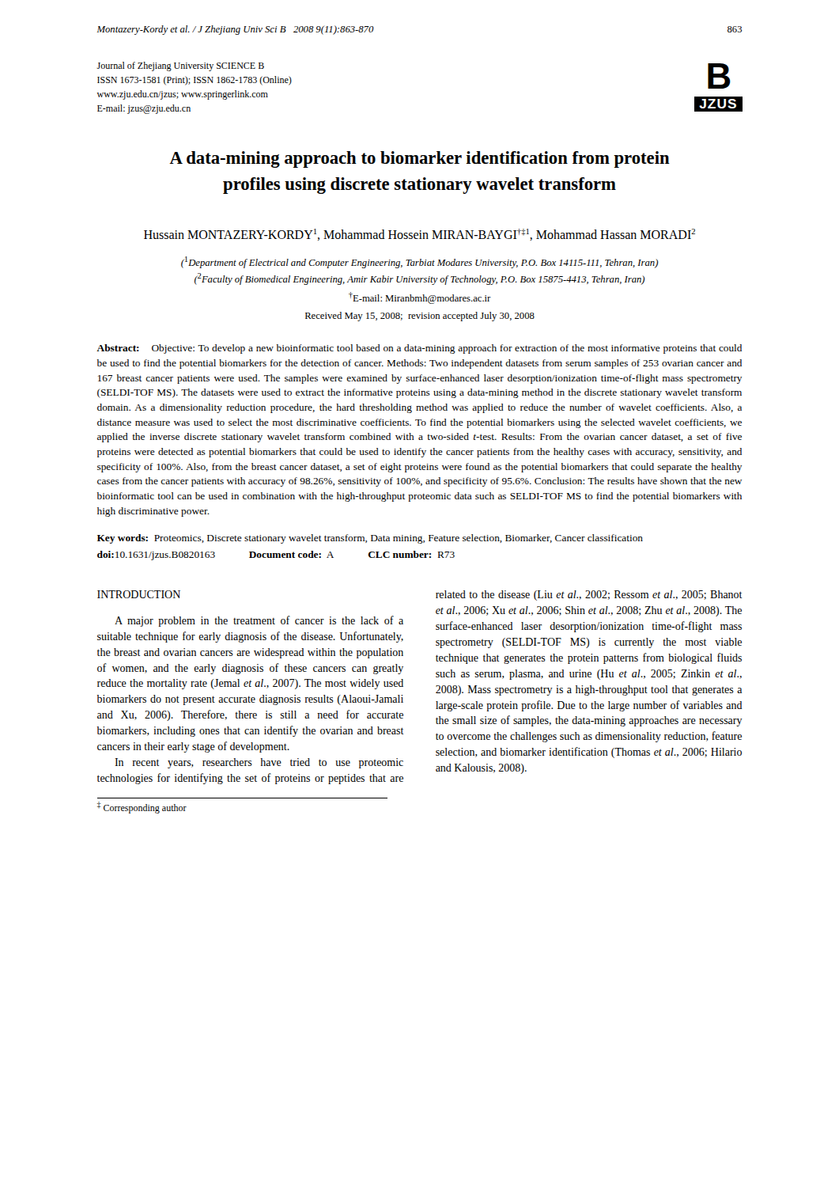Montazery-Kordy et al. / J Zhejiang Univ Sci B 2008 9(11):863-870 863
Journal of Zhejiang University SCIENCE B
ISSN 1673-1581 (Print); ISSN 1862-1783 (Online)
www.zju.edu.cn/jzus; www.springerlink.com
E-mail: jzus@zju.edu.cn
B
JZUS
A data-mining approach to biomarker identification from protein
profiles using discrete stationary wavelet transform
Hussain MONTAZERY-KORDY1, Mohammad Hossein MIRAN-BAYGI†‡1, Mohammad Hassan MORADI2
(1Department of Electrical and Computer Engineering, Tarbiat Modares University, P.O. Box 14115-111, Tehran, Iran)
(2Faculty of Biomedical Engineering, Amir Kabir University of Technology, P.O. Box 15875-4413, Tehran, Iran)
†E-mail: Miranbmh@modares.ac.ir
Received May 15, 2008; revision accepted July 30, 2008
Abstract: Objective: To develop a new bioinformatic tool based on a data-mining approach for extraction of the most informative proteins that could be used to find the potential biomarkers for the detection of cancer. Methods: Two independent datasets from serum samples of 253 ovarian cancer and 167 breast cancer patients were used. The samples were examined by surface-enhanced laser desorption/ionization time-of-flight mass spectrometry (SELDI-TOF MS). The datasets were used to extract the informative proteins using a data-mining method in the discrete stationary wavelet transform domain. As a dimensionality reduction procedure, the hard thresholding method was applied to reduce the number of wavelet coefficients. Also, a distance measure was used to select the most discriminative coefficients. To find the potential biomarkers using the selected wavelet coefficients, we applied the inverse discrete stationary wavelet transform combined with a two-sided t-test. Results: From the ovarian cancer dataset, a set of five proteins were detected as potential biomarkers that could be used to identify the cancer patients from the healthy cases with accuracy, sensitivity, and specificity of 100%. Also, from the breast cancer dataset, a set of eight proteins were found as the potential biomarkers that could separate the healthy cases from the cancer patients with accuracy of 98.26%, sensitivity of 100%, and specificity of 95.6%. Conclusion: The results have shown that the new bioinformatic tool can be used in combination with the high-throughput proteomic data such as SELDI-TOF MS to find the potential biomarkers with high discriminative power.
Key words: Proteomics, Discrete stationary wavelet transform, Data mining, Feature selection, Biomarker, Cancer classification
doi: 10.1631/jzus.B0820163 Document code: A CLC number: R73
INTRODUCTION
A major problem in the treatment of cancer is the lack of a suitable technique for early diagnosis of the disease. Unfortunately, the breast and ovarian cancers are widespread within the population of women, and the early diagnosis of these cancers can greatly reduce the mortality rate (Jemal et al., 2007). The most widely used biomarkers do not present accurate diagnosis results (Alaoui-Jamali and Xu, 2006). Therefore, there is still a need for accurate biomarkers, including ones that can identify the ovarian and breast cancers in their early stage of development.
In recent years, researchers have tried to use proteomic technologies for identifying the set of proteins or peptides that are related to the disease (Liu et al., 2002; Ressom et al., 2005; Bhanot et al., 2006; Xu et al., 2006; Shin et al., 2008; Zhu et al., 2008). The surface-enhanced laser desorption/ionization time-of-flight mass spectrometry (SELDI-TOF MS) is currently the most viable technique that generates the protein patterns from biological fluids such as serum, plasma, and urine (Hu et al., 2005; Zinkin et al., 2008). Mass spectrometry is a high-throughput tool that generates a large-scale protein profile. Due to the large number of variables and the small size of samples, the data-mining approaches are necessary to overcome the challenges such as dimensionality reduction, feature selection, and biomarker identification (Thomas et al., 2006; Hilario and Kalousis, 2008).
‡ Corresponding author